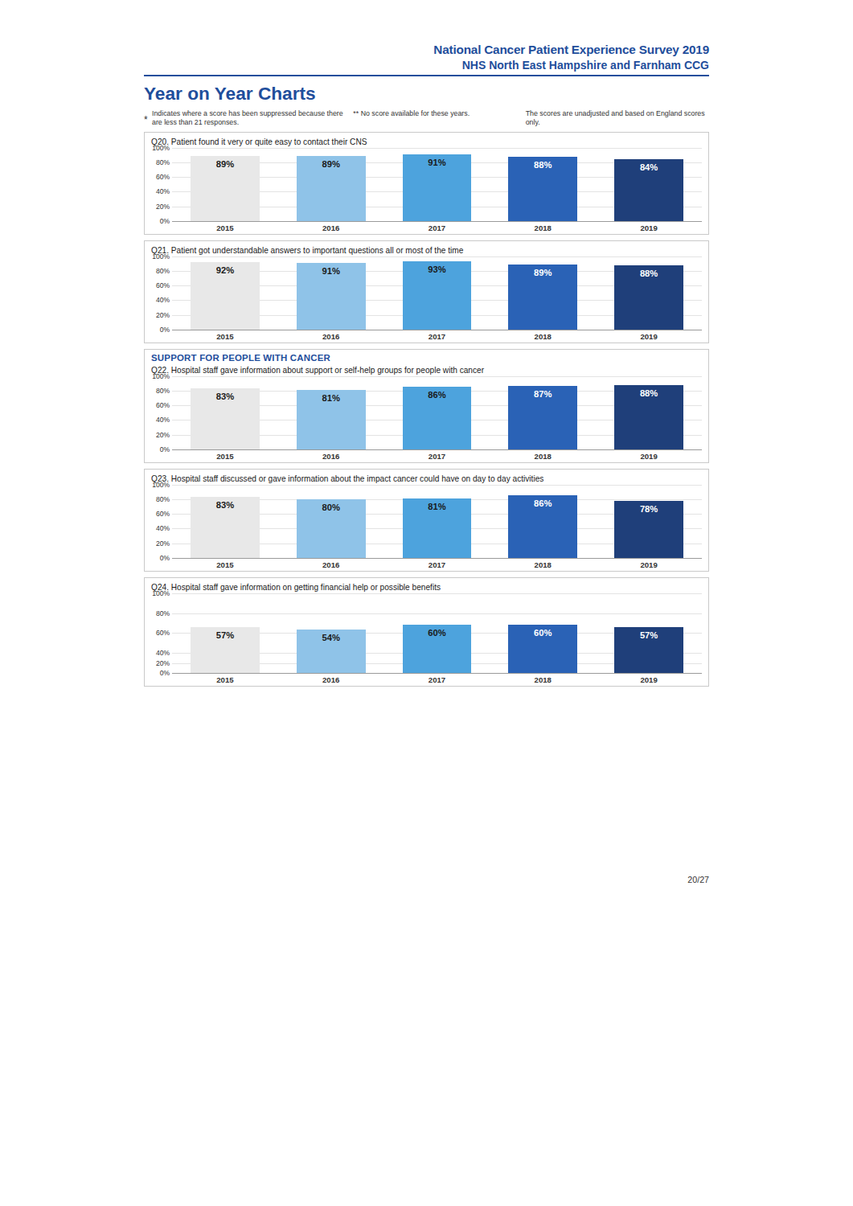National Cancer Patient Experience Survey 2019
NHS North East Hampshire and Farnham CCG
Year on Year Charts
* Indicates where a score has been suppressed because there are less than 21 responses.
** No score available for these years.
The scores are unadjusted and based on England scores only.
Q20. Patient found it very or quite easy to contact their CNS
100% 80% 60% 40% 20% 0%
89%
89%
91%
88%
84%
2015
2016
2017
2018
2019
Q21. Patient got understandable answers to important questions all or most of the time
100% 80% 60% 40% 20% 0%
92%
91%
93%
89%
88%
2015
2016
2017
2018
2019
SUPPORT FOR PEOPLE WITH CANCER
Q22. Hospital staff gave information about support or self-help groups for people with cancer
100% 80% 60% 40% 20% 0%
83%
81%
86%
87%
88%
2015
2016
2017
2018
2019
Q23. Hospital staff discussed or gave information about the impact cancer could have on day to day activities
100% 80% 60% 40% 20% 0%
83%
80%
81%
86%
78%
2015
2016
2017
2018
2019
Q24. Hospital staff gave information on getting financial help or possible benefits
100% 80% 60% 40% 20% 0%
57%
54%
60%
60%
57%
2015
2016
2017
2018
2019
20/27